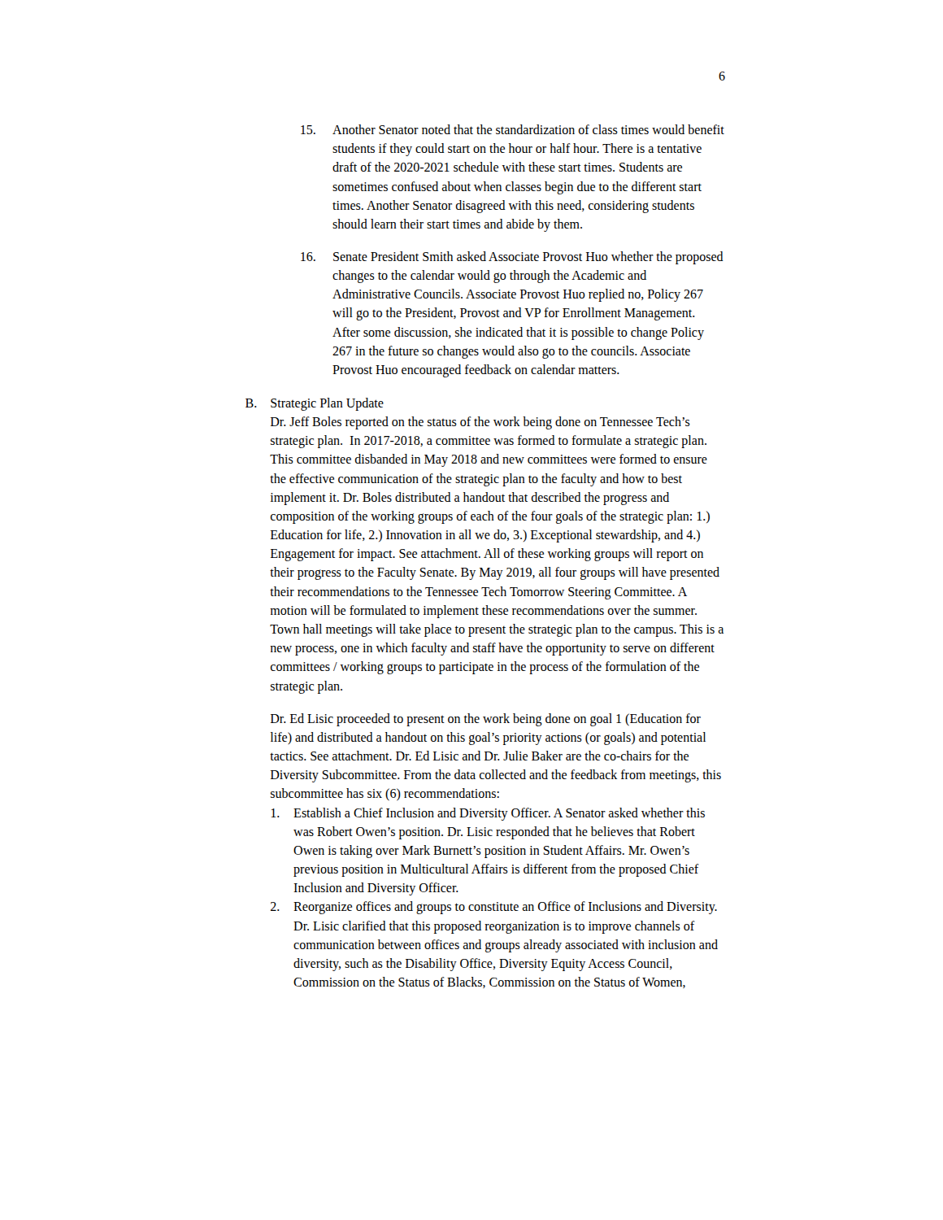6
15. Another Senator noted that the standardization of class times would benefit students if they could start on the hour or half hour. There is a tentative draft of the 2020-2021 schedule with these start times. Students are sometimes confused about when classes begin due to the different start times. Another Senator disagreed with this need, considering students should learn their start times and abide by them.
16. Senate President Smith asked Associate Provost Huo whether the proposed changes to the calendar would go through the Academic and Administrative Councils. Associate Provost Huo replied no, Policy 267 will go to the President, Provost and VP for Enrollment Management. After some discussion, she indicated that it is possible to change Policy 267 in the future so changes would also go to the councils. Associate Provost Huo encouraged feedback on calendar matters.
B.
Strategic Plan Update
Dr. Jeff Boles reported on the status of the work being done on Tennessee Tech’s strategic plan. In 2017-2018, a committee was formed to formulate a strategic plan. This committee disbanded in May 2018 and new committees were formed to ensure the effective communication of the strategic plan to the faculty and how to best implement it. Dr. Boles distributed a handout that described the progress and composition of the working groups of each of the four goals of the strategic plan: 1.) Education for life, 2.) Innovation in all we do, 3.) Exceptional stewardship, and 4.) Engagement for impact. See attachment. All of these working groups will report on their progress to the Faculty Senate. By May 2019, all four groups will have presented their recommendations to the Tennessee Tech Tomorrow Steering Committee. A motion will be formulated to implement these recommendations over the summer. Town hall meetings will take place to present the strategic plan to the campus. This is a new process, one in which faculty and staff have the opportunity to serve on different committees / working groups to participate in the process of the formulation of the strategic plan.
Dr. Ed Lisic proceeded to present on the work being done on goal 1 (Education for life) and distributed a handout on this goal’s priority actions (or goals) and potential tactics. See attachment. Dr. Ed Lisic and Dr. Julie Baker are the co-chairs for the Diversity Subcommittee. From the data collected and the feedback from meetings, this subcommittee has six (6) recommendations:
1. Establish a Chief Inclusion and Diversity Officer. A Senator asked whether this was Robert Owen’s position. Dr. Lisic responded that he believes that Robert Owen is taking over Mark Burnett’s position in Student Affairs. Mr. Owen’s previous position in Multicultural Affairs is different from the proposed Chief Inclusion and Diversity Officer.
2. Reorganize offices and groups to constitute an Office of Inclusions and Diversity. Dr. Lisic clarified that this proposed reorganization is to improve channels of communication between offices and groups already associated with inclusion and diversity, such as the Disability Office, Diversity Equity Access Council, Commission on the Status of Blacks, Commission on the Status of Women,